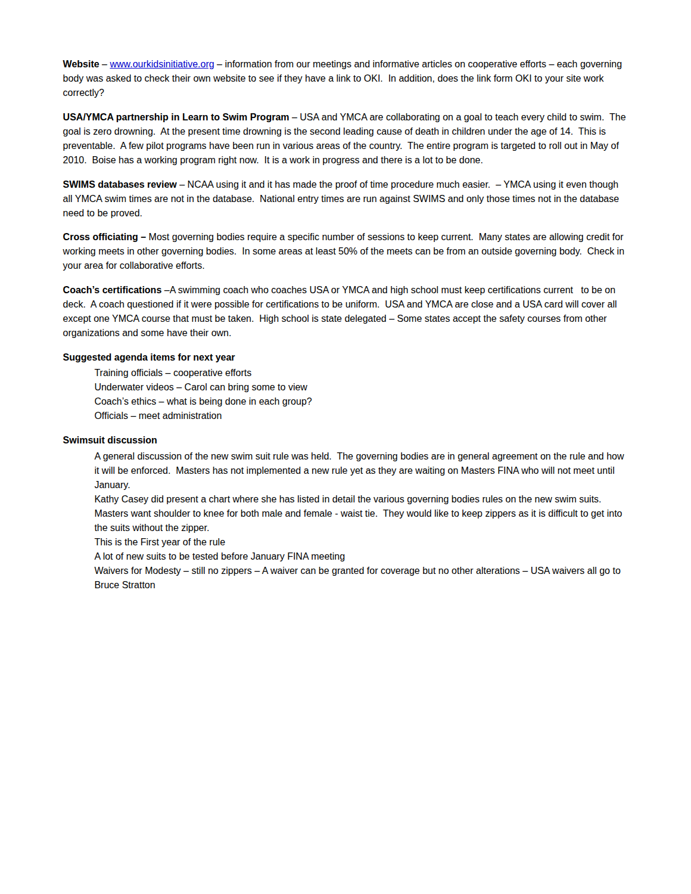Website – www.ourkidsinitiative.org – information from our meetings and informative articles on cooperative efforts – each governing body was asked to check their own website to see if they have a link to OKI. In addition, does the link form OKI to your site work correctly?
USA/YMCA partnership in Learn to Swim Program – USA and YMCA are collaborating on a goal to teach every child to swim. The goal is zero drowning. At the present time drowning is the second leading cause of death in children under the age of 14. This is preventable. A few pilot programs have been run in various areas of the country. The entire program is targeted to roll out in May of 2010. Boise has a working program right now. It is a work in progress and there is a lot to be done.
SWIMS databases review – NCAA using it and it has made the proof of time procedure much easier. – YMCA using it even though all YMCA swim times are not in the database. National entry times are run against SWIMS and only those times not in the database need to be proved.
Cross officiating – Most governing bodies require a specific number of sessions to keep current. Many states are allowing credit for working meets in other governing bodies. In some areas at least 50% of the meets can be from an outside governing body. Check in your area for collaborative efforts.
Coach’s certifications –A swimming coach who coaches USA or YMCA and high school must keep certifications current to be on deck. A coach questioned if it were possible for certifications to be uniform. USA and YMCA are close and a USA card will cover all except one YMCA course that must be taken. High school is state delegated – Some states accept the safety courses from other organizations and some have their own.
Suggested agenda items for next year
Training officials – cooperative efforts
Underwater videos – Carol can bring some to view
Coach’s ethics – what is being done in each group?
Officials – meet administration
Swimsuit discussion
A general discussion of the new swim suit rule was held. The governing bodies are in general agreement on the rule and how it will be enforced. Masters has not implemented a new rule yet as they are waiting on Masters FINA who will not meet until January.
Kathy Casey did present a chart where she has listed in detail the various governing bodies rules on the new swim suits. Masters want shoulder to knee for both male and female - waist tie. They would like to keep zippers as it is difficult to get into the suits without the zipper.
This is the First year of the rule
A lot of new suits to be tested before January FINA meeting
Waivers for Modesty – still no zippers – A waiver can be granted for coverage but no other alterations – USA waivers all go to Bruce Stratton